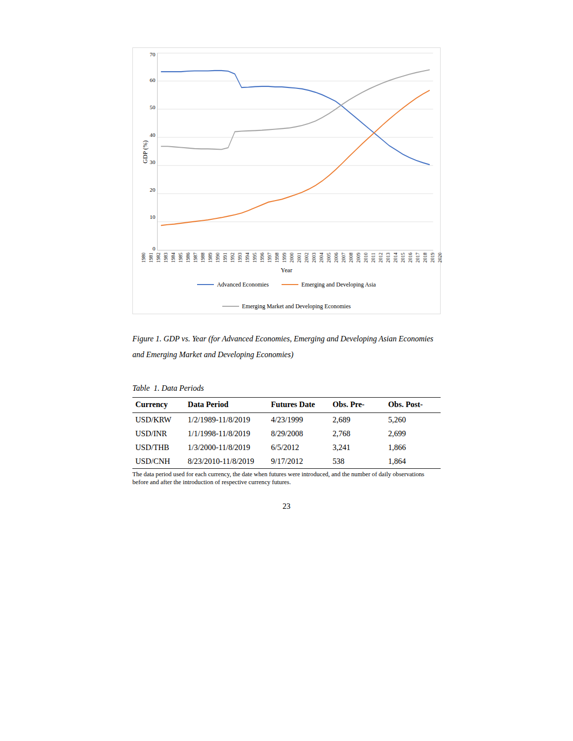GDP (%)
70 60 50 40 30 20 10 0
19801981198219831984198519861987198819891990199119921993199419951996199719981999200020012002200320042005200620072008200920102011201220132014201520162017201820192020
Year
Advanced Economies
Emerging and Developing Asia
Emerging Market and Developing Economies
Figure 1. GDP vs. Year (for Advanced Economies, Emerging and Developing Asian Economies and Emerging Market and Developing Economies)
Table 1. Data Periods
| Currency | Data Period | Futures Date | Obs. Pre- | Obs. Post- |
| --- | --- | --- | --- | --- |
| USD/KRW | 1/2/1989-11/8/2019 | 4/23/1999 | 2,689 | 5,260 |
| USD/INR | 1/1/1998-11/8/2019 | 8/29/2008 | 2,768 | 2,699 |
| USD/THB | 1/3/2000-11/8/2019 | 6/5/2012 | 3,241 | 1,866 |
| USD/CNH | 8/23/2010-11/8/2019 | 9/17/2012 | 538 | 1,864 |
The data period used for each currency, the date when futures were introduced, and the number of daily observations before and after the introduction of respective currency futures.
23